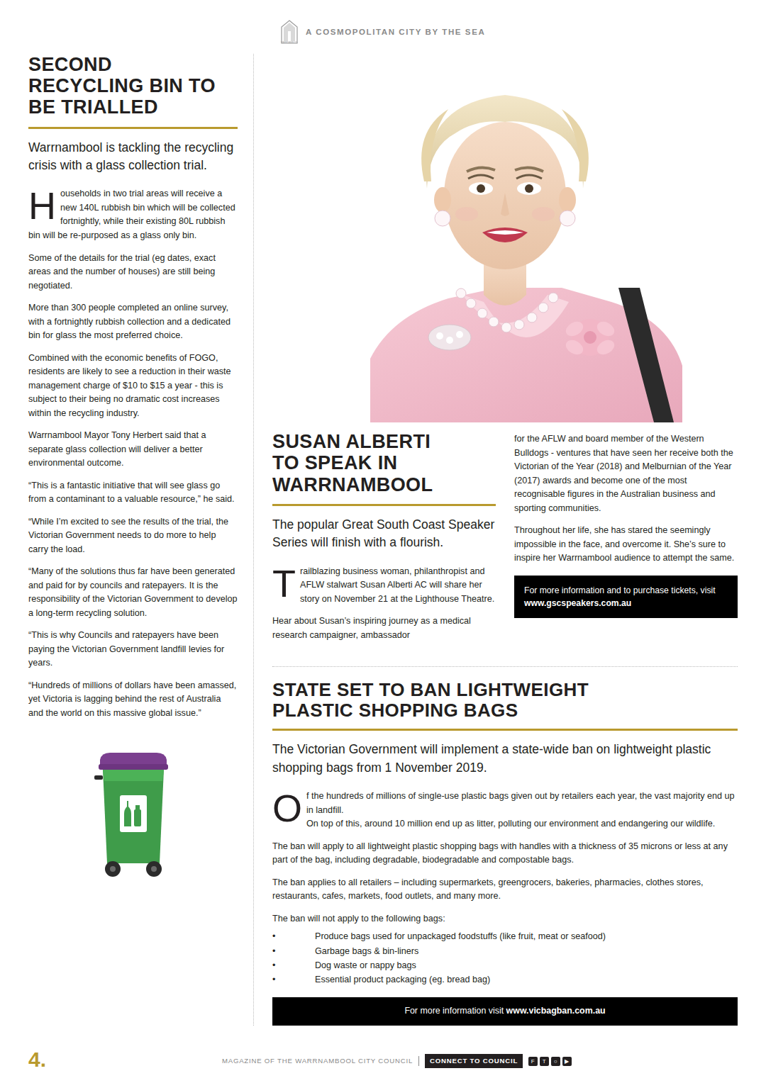WARRNAMBOOL
A Cosmopolitan City by the Sea
Second
Recycling Bin to
be Trialled
Warrnambool is tackling the recycling crisis with a glass collection trial.
Households in two trial areas will receive a new 140L rubbish bin which will be collected fortnightly, while their existing 80L rubbish bin will be re-purposed as a glass only bin.
Some of the details for the trial (eg dates, exact areas and the number of houses) are still being negotiated.
More than 300 people completed an online survey, with a fortnightly rubbish collection and a dedicated bin for glass the most preferred choice.
Combined with the economic benefits of FOGO, residents are likely to see a reduction in their waste management charge of $10 to $15 a year - this is subject to their being no dramatic cost increases within the recycling industry.
Warrnambool Mayor Tony Herbert said that a separate glass collection will deliver a better environmental outcome.
“This is a fantastic initiative that will see glass go from a contaminant to a valuable resource,” he said.
“While I’m excited to see the results of the trial, the Victorian Government needs to do more to help carry the load.
“Many of the solutions thus far have been generated and paid for by councils and ratepayers. It is the responsibility of the Victorian Government to develop a long-term recycling solution.
“This is why Councils and ratepayers have been paying the Victorian Government landfill levies for years.
“Hundreds of millions of dollars have been amassed, yet Victoria is lagging behind the rest of Australia and the world on this massive global issue.”
Susan Alberti
to Speak in
Warrnambool
The popular Great South Coast Speaker Series will finish with a flourish.
Trailblazing business woman, philanthropist and AFLW stalwart Susan Alberti AC will share her story on November 21 at the Lighthouse Theatre.
Hear about Susan’s inspiring journey as a medical research campaigner, ambassador
for the AFLW and board member of the Western Bulldogs - ventures that have seen her receive both the Victorian of the Year (2018) and Melburnian of the Year (2017) awards and become one of the most recognisable figures in the Australian business and sporting communities.
Throughout her life, she has stared the seemingly impossible in the face, and overcome it. She’s sure to inspire her Warrnambool audience to attempt the same.
For more information and to purchase tickets, visit www.gscspeakers.com.au
State set to ban lightweight
plastic shopping bags
The Victorian Government will implement a state-wide ban on lightweight plastic shopping bags from 1 November 2019.
Of the hundreds of millions of single-use plastic bags given out by retailers each year, the vast majority end up in landfill.
On top of this, around 10 million end up as litter, polluting our environment and endangering our wildlife.
The ban will apply to all lightweight plastic shopping bags with handles with a thickness of 35 microns or less at any part of the bag, including degradable, biodegradable and compostable bags.
The ban applies to all retailers – including supermarkets, greengrocers, bakeries, pharmacies, clothes stores, restaurants, cafes, markets, food outlets, and many more.
The ban will not apply to the following bags:
•Produce bags used for unpackaged foodstuffs (like fruit, meat or seafood)
•Garbage bags & bin-liners
•Dog waste or nappy bags
•Essential product packaging (eg. bread bag)
For more information visit www.vicbagban.com.au
4.
Magazine of the Warrnambool City Council Connect to Council ft○▶